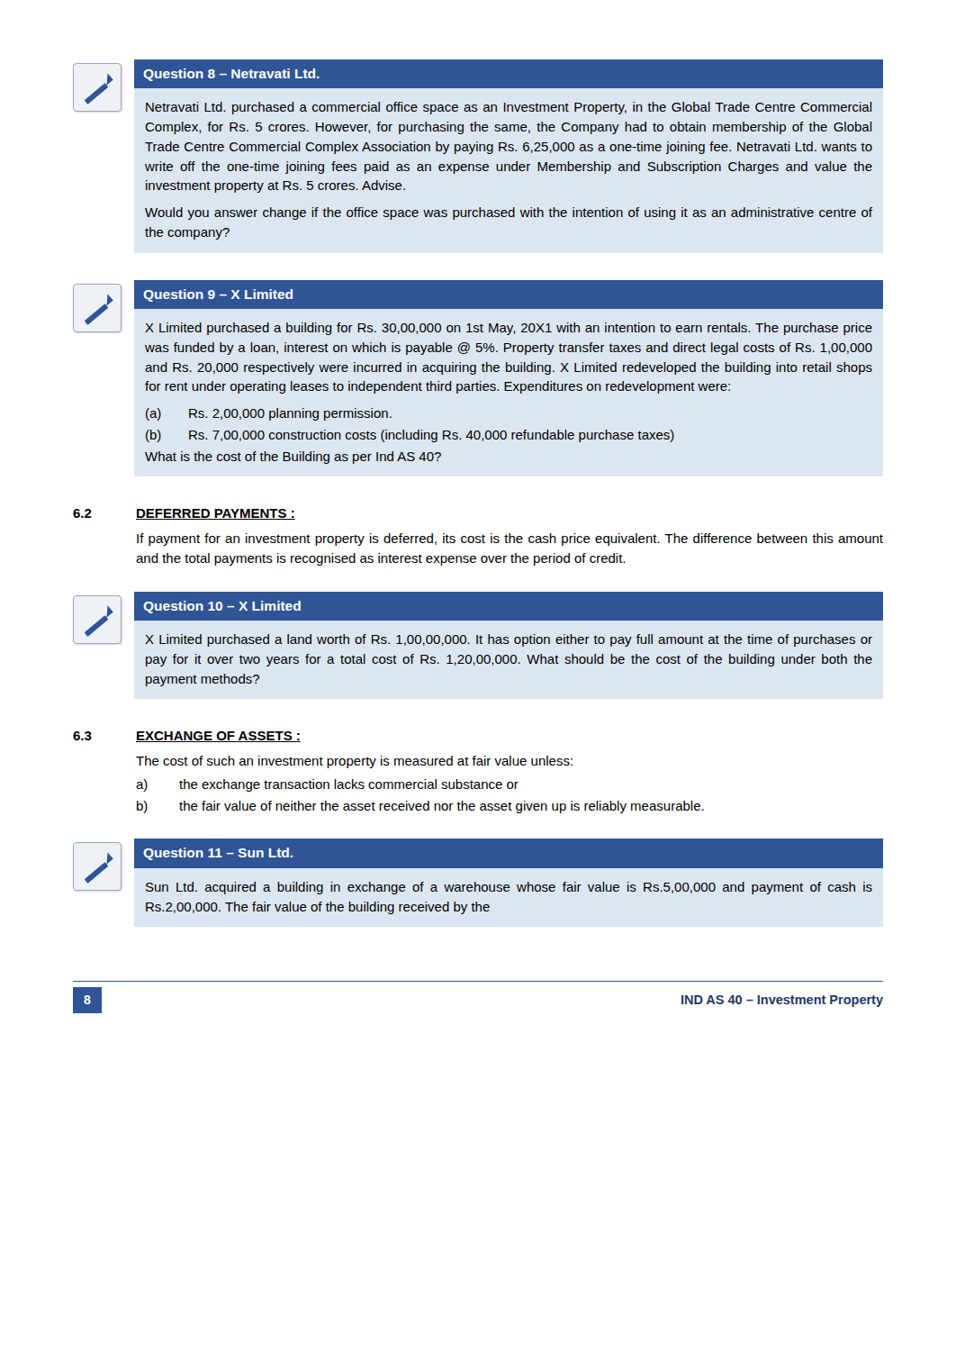Question 8 – Netravati Ltd.
Netravati Ltd. purchased a commercial office space as an Investment Property, in the Global Trade Centre Commercial Complex, for Rs. 5 crores. However, for purchasing the same, the Company had to obtain membership of the Global Trade Centre Commercial Complex Association by paying Rs. 6,25,000 as a one-time joining fee. Netravati Ltd. wants to write off the one-time joining fees paid as an expense under Membership and Subscription Charges and value the investment property at Rs. 5 crores. Advise.
Would you answer change if the office space was purchased with the intention of using it as an administrative centre of the company?
Question 9 – X Limited
X Limited purchased a building for Rs. 30,00,000 on 1st May, 20X1 with an intention to earn rentals. The purchase price was funded by a loan, interest on which is payable @ 5%. Property transfer taxes and direct legal costs of Rs. 1,00,000 and Rs. 20,000 respectively were incurred in acquiring the building. X Limited redeveloped the building into retail shops for rent under operating leases to independent third parties. Expenditures on redevelopment were:
(a) Rs. 2,00,000 planning permission.
(b) Rs. 7,00,000 construction costs (including Rs. 40,000 refundable purchase taxes)
What is the cost of the Building as per Ind AS 40?
6.2
DEFERRED PAYMENTS :
If payment for an investment property is deferred, its cost is the cash price equivalent. The difference between this amount and the total payments is recognised as interest expense over the period of credit.
Question 10 – X Limited
X Limited purchased a land worth of Rs. 1,00,00,000. It has option either to pay full amount at the time of purchases or pay for it over two years for a total cost of Rs. 1,20,00,000. What should be the cost of the building under both the payment methods?
6.3
EXCHANGE OF ASSETS :
The cost of such an investment property is measured at fair value unless:
a) the exchange transaction lacks commercial substance or
b) the fair value of neither the asset received nor the asset given up is reliably measurable.
Question 11 – Sun Ltd.
Sun Ltd. acquired a building in exchange of a warehouse whose fair value is Rs.5,00,000 and payment of cash is Rs.2,00,000. The fair value of the building received by the
8
IND AS 40 – Investment Property